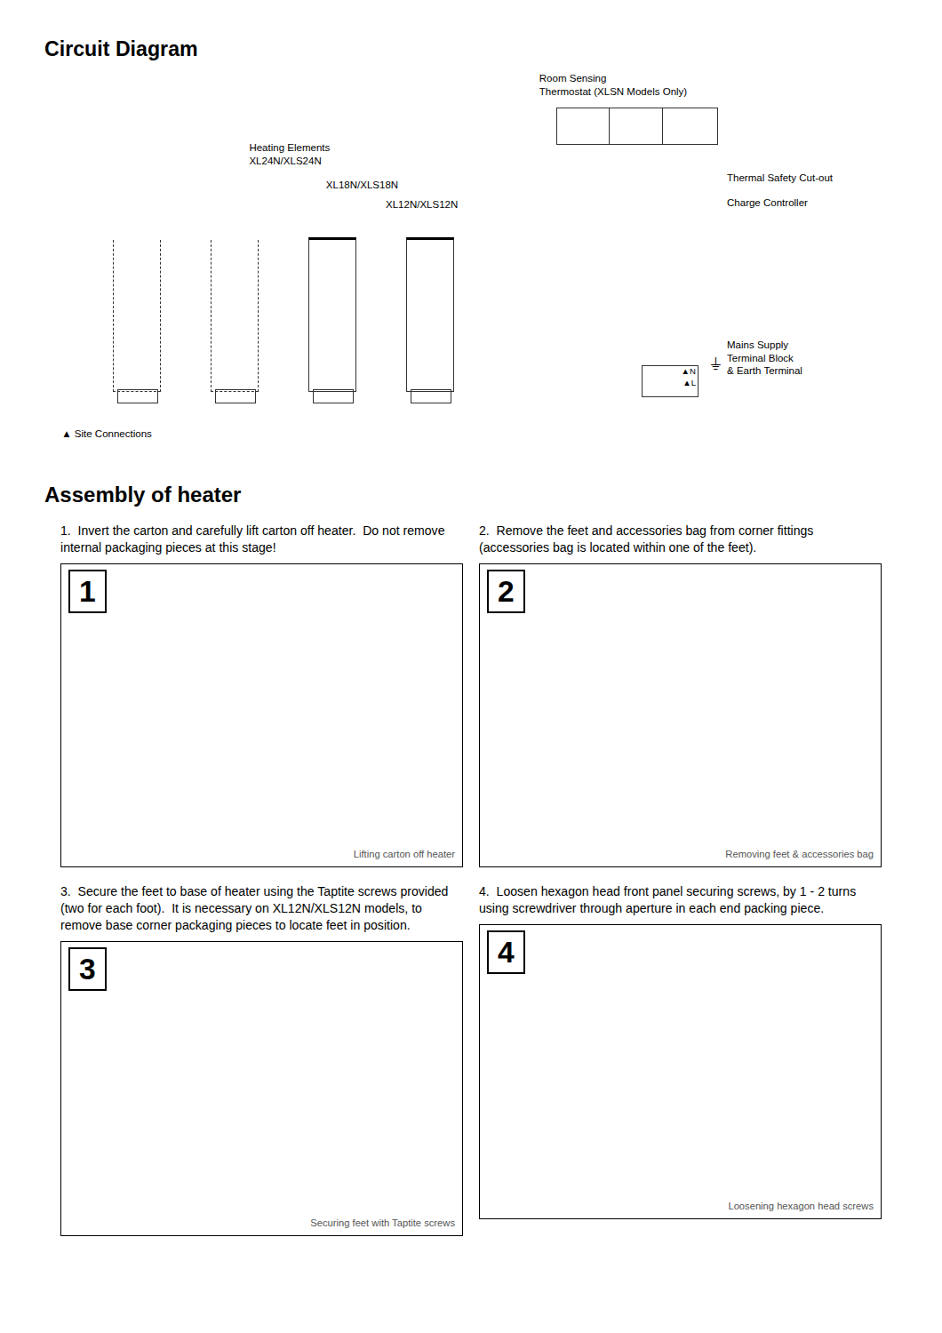Circuit Diagram
Room Sensing
Thermostat (XLSN Models Only)
Heating Elements
XL24N/XLS24N
XL18N/XLS18N
XL12N/XLS12N
Thermal Safety Cut-out
Charge Controller
Mains Supply
Terminal Block
& Earth Terminal
▲ Site Connections
▲N
▲L
⏚
Assembly of heater
1. Invert the carton and carefully lift carton off heater. Do not remove internal packaging pieces at this stage!
1
Lifting carton off heater
2. Remove the feet and accessories bag from corner fittings (accessories bag is located within one of the feet).
2
Removing feet & accessories bag
3. Secure the feet to base of heater using the Taptite screws provided (two for each foot). It is necessary on XL12N/XLS12N models, to remove base corner packaging pieces to locate feet in position.
3
Securing feet with Taptite screws
4. Loosen hexagon head front panel securing screws, by 1 - 2 turns using screwdriver through aperture in each end packing piece.
4
Loosening hexagon head screws